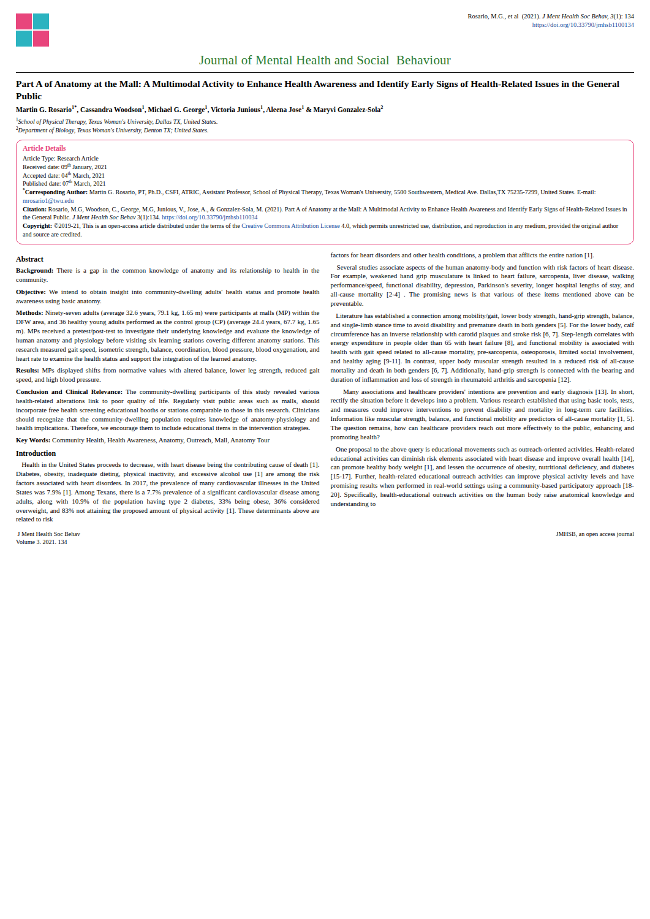Rosario, M.G., et al (2021). J Ment Health Soc Behav, 3(1): 134
https://doi.org/10.33790/jmhsb1100134
Journal of Mental Health and Social Behaviour
Part A of Anatomy at the Mall: A Multimodal Activity to Enhance Health Awareness and Identify Early Signs of Health-Related Issues in the General Public
Martin G. Rosario1*, Cassandra Woodson1, Michael G. George1, Victoria Junious1, Aleena Jose1 & Maryvi Gonzalez-Sola2
1School of Physical Therapy, Texas Woman's University, Dallas TX, United States.
2Department of Biology, Texas Woman's University, Denton TX; United States.
Article Details
Article Type: Research Article
Received date: 09th January, 2021
Accepted date: 04th March, 2021
Published date: 07th March, 2021
*Corresponding Author: Martin G. Rosario, PT, Ph.D., CSFI, ATRIC, Assistant Professor, School of Physical Therapy, Texas Woman's University, 5500 Southwestern, Medical Ave. Dallas,TX 75235-7299, United States. E-mail: mrosario1@twu.edu
Citation: Rosario, M.G, Woodson, C., George, M.G, Junious, V., Jose, A., & Gonzalez-Sola, M. (2021). Part A of Anatomy at the Mall: A Multimodal Activity to Enhance Health Awareness and Identify Early Signs of Health-Related Issues in the General Public. J Ment Health Soc Behav 3(1):134. https://doi.org/10.33790/jmhsb110034
Copyright: ©2019-21, This is an open-access article distributed under the terms of the Creative Commons Attribution License 4.0, which permits unrestricted use, distribution, and reproduction in any medium, provided the original author and source are credited.
Abstract
Background: There is a gap in the common knowledge of anatomy and its relationship to health in the community.
Objective: We intend to obtain insight into community-dwelling adults' health status and promote health awareness using basic anatomy.
Methods: Ninety-seven adults (average 32.6 years, 79.1 kg, 1.65 m) were participants at malls (MP) within the DFW area, and 36 healthy young adults performed as the control group (CP) (average 24.4 years, 67.7 kg, 1.65 m). MPs received a pretest/post-test to investigate their underlying knowledge and evaluate the knowledge of human anatomy and physiology before visiting six learning stations covering different anatomy stations. This research measured gait speed, isometric strength, balance, coordination, blood pressure, blood oxygenation, and heart rate to examine the health status and support the integration of the learned anatomy.
Results: MPs displayed shifts from normative values with altered balance, lower leg strength, reduced gait speed, and high blood pressure.
Conclusion and Clinical Relevance: The community-dwelling participants of this study revealed various health-related alterations link to poor quality of life. Regularly visit public areas such as malls, should incorporate free health screening educational booths or stations comparable to those in this research. Clinicians should recognize that the community-dwelling population requires knowledge of anatomy-physiology and health implications. Therefore, we encourage them to include educational items in the intervention strategies.
Key Words: Community Health, Health Awareness, Anatomy, Outreach, Mall, Anatomy Tour
Introduction
Health in the United States proceeds to decrease, with heart disease being the contributing cause of death [1]. Diabetes, obesity, inadequate dieting, physical inactivity, and excessive alcohol use [1] are among the risk factors associated with heart disorders. In 2017, the prevalence of many cardiovascular illnesses in the United States was 7.9% [1]. Among Texans, there is a 7.7% prevalence of a significant cardiovascular disease among adults, along with 10.9% of the population having type 2 diabetes, 33% being obese, 36% considered overweight, and 83% not attaining the proposed amount of physical activity [1]. These determinants above are related to risk
factors for heart disorders and other health conditions, a problem that afflicts the entire nation [1].
Several studies associate aspects of the human anatomy-body and function with risk factors of heart disease. For example, weakened hand grip musculature is linked to heart failure, sarcopenia, liver disease, walking performance/speed, functional disability, depression, Parkinson's severity, longer hospital lengths of stay, and all-cause mortality [2-4] . The promising news is that various of these items mentioned above can be preventable.
Literature has established a connection among mobility/gait, lower body strength, hand-grip strength, balance, and single-limb stance time to avoid disability and premature death in both genders [5]. For the lower body, calf circumference has an inverse relationship with carotid plaques and stroke risk [6, 7]. Step-length correlates with energy expenditure in people older than 65 with heart failure [8], and functional mobility is associated with health with gait speed related to all-cause mortality, pre-sarcopenia, osteoporosis, limited social involvement, and healthy aging [9-11]. In contrast, upper body muscular strength resulted in a reduced risk of all-cause mortality and death in both genders [6, 7]. Additionally, hand-grip strength is connected with the bearing and duration of inflammation and loss of strength in rheumatoid arthritis and sarcopenia [12].
Many associations and healthcare providers' intentions are prevention and early diagnosis [13]. In short, rectify the situation before it develops into a problem. Various research established that using basic tools, tests, and measures could improve interventions to prevent disability and mortality in long-term care facilities. Information like muscular strength, balance, and functional mobility are predictors of all-cause mortality [1, 5]. The question remains, how can healthcare providers reach out more effectively to the public, enhancing and promoting health?
One proposal to the above query is educational movements such as outreach-oriented activities. Health-related educational activities can diminish risk elements associated with heart disease and improve overall health [14], can promote healthy body weight [1], and lessen the occurrence of obesity, nutritional deficiency, and diabetes [15-17]. Further, health-related educational outreach activities can improve physical activity levels and have promising results when performed in real-world settings using a community-based participatory approach [18-20]. Specifically, health-educational outreach activities on the human body raise anatomical knowledge and understanding to
J Ment Health Soc Behav
Volume 3. 2021. 134
JMHSB, an open access journal